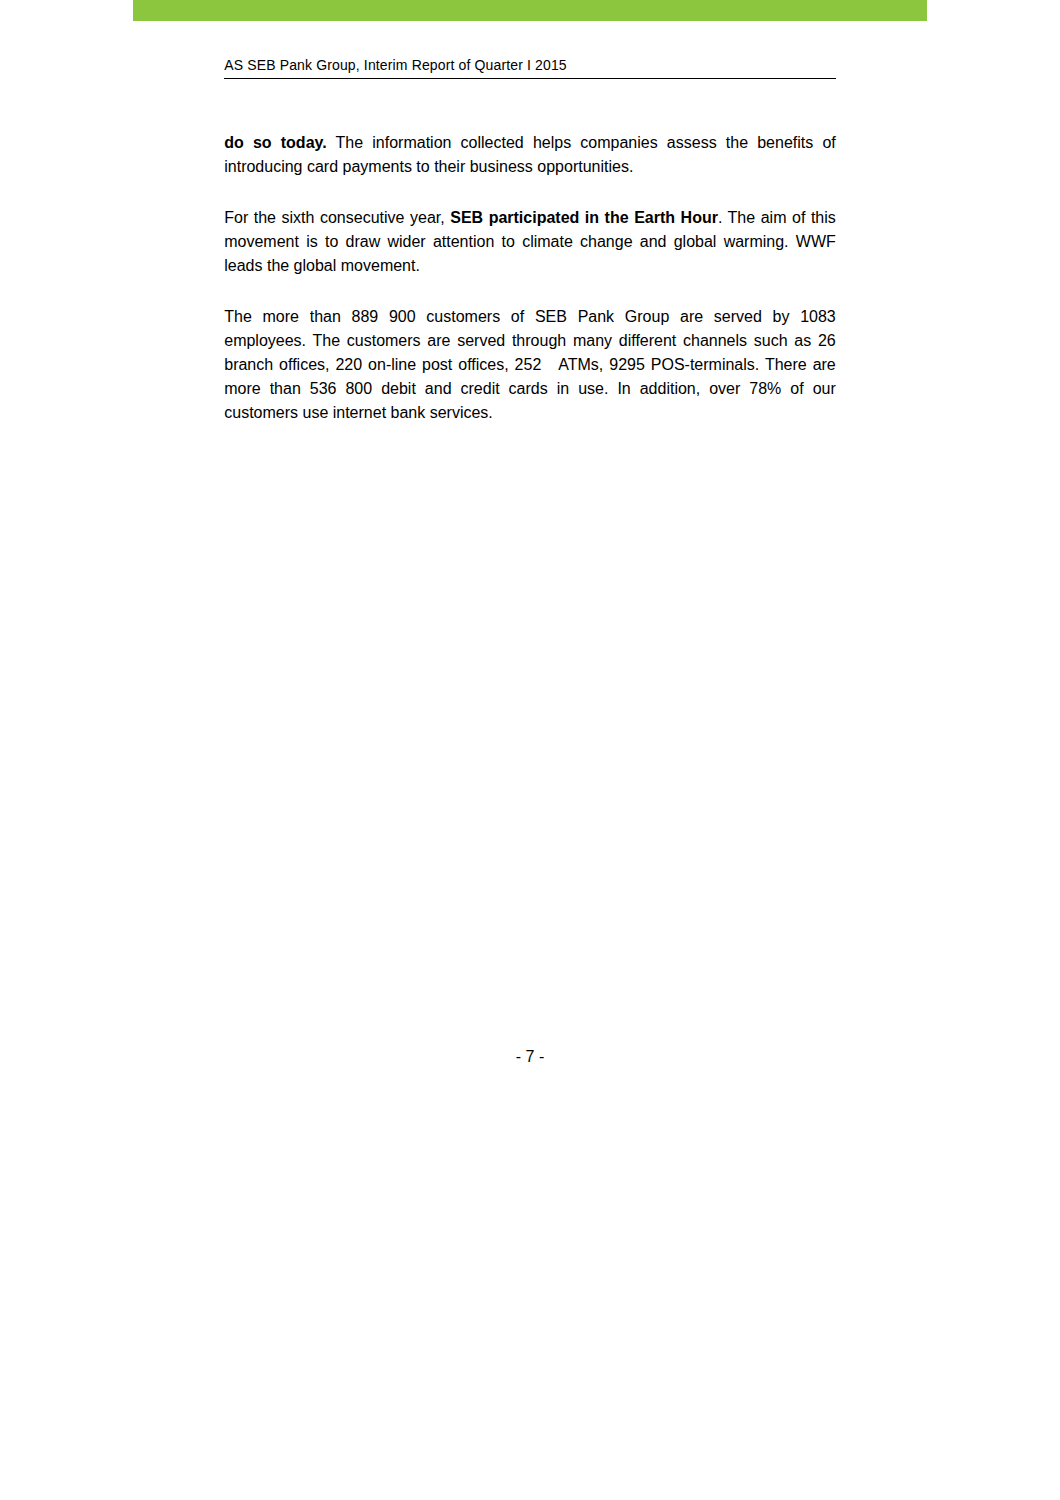AS SEB Pank Group, Interim Report of Quarter I 2015
do so today. The information collected helps companies assess the benefits of introducing card payments to their business opportunities.
For the sixth consecutive year, SEB participated in the Earth Hour. The aim of this movement is to draw wider attention to climate change and global warming. WWF leads the global movement.
The more than 889 900 customers of SEB Pank Group are served by 1083 employees. The customers are served through many different channels such as 26 branch offices, 220 on-line post offices, 252 ATMs, 9295 POS-terminals. There are more than 536 800 debit and credit cards in use. In addition, over 78% of our customers use internet bank services.
- 7 -